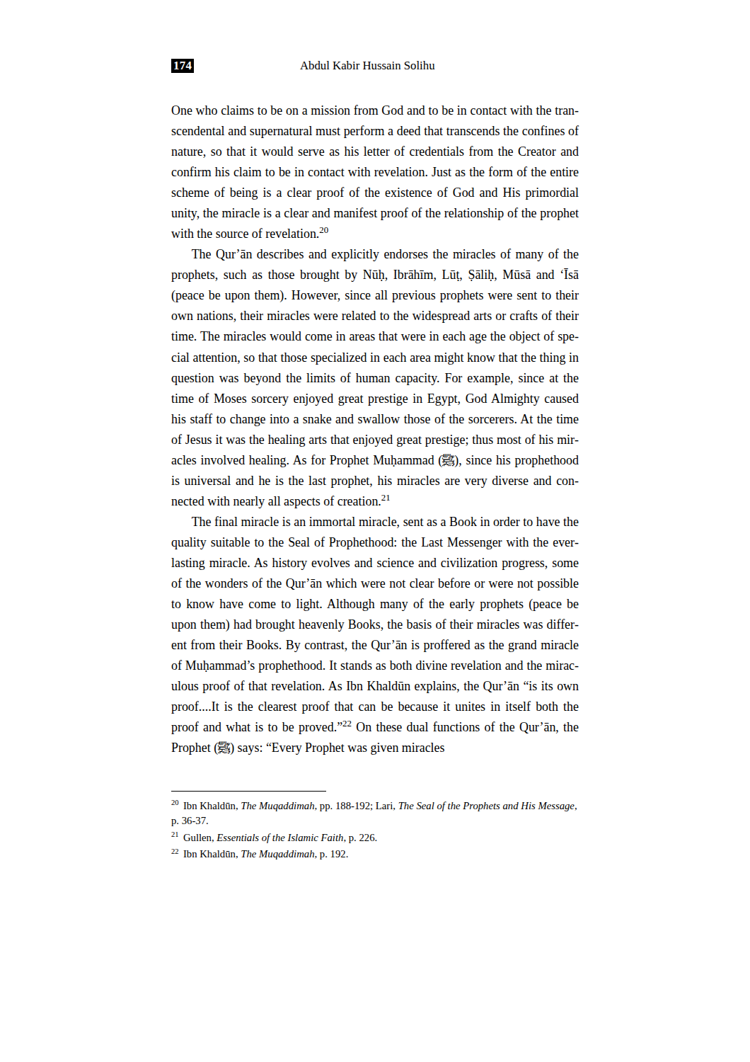174 Abdul Kabir Hussain Solihu
One who claims to be on a mission from God and to be in contact with the transcendental and supernatural must perform a deed that transcends the confines of nature, so that it would serve as his letter of credentials from the Creator and confirm his claim to be in contact with revelation. Just as the form of the entire scheme of being is a clear proof of the existence of God and His primordial unity, the miracle is a clear and manifest proof of the relationship of the prophet with the source of revelation.20
The Qur’ān describes and explicitly endorses the miracles of many of the prophets, such as those brought by Nūḥ, Ibrāhīm, Lūṭ, Ṣāliḥ, Mūsā and ‘Īsā (peace be upon them). However, since all previous prophets were sent to their own nations, their miracles were related to the widespread arts or crafts of their time. The miracles would come in areas that were in each age the object of special attention, so that those specialized in each area might know that the thing in question was beyond the limits of human capacity. For example, since at the time of Moses sorcery enjoyed great prestige in Egypt, God Almighty caused his staff to change into a snake and swallow those of the sorcerers. At the time of Jesus it was the healing arts that enjoyed great prestige; thus most of his miracles involved healing. As for Prophet Muḥammad (ﷺ), since his prophethood is universal and he is the last prophet, his miracles are very diverse and connected with nearly all aspects of creation.21
The final miracle is an immortal miracle, sent as a Book in order to have the quality suitable to the Seal of Prophethood: the Last Messenger with the everlasting miracle. As history evolves and science and civilization progress, some of the wonders of the Qur’ān which were not clear before or were not possible to know have come to light. Although many of the early prophets (peace be upon them) had brought heavenly Books, the basis of their miracles was different from their Books. By contrast, the Qur’ān is proffered as the grand miracle of Muḥammad’s prophethood. It stands as both divine revelation and the miraculous proof of that revelation. As Ibn Khaldūn explains, the Qur’ān “is its own proof....It is the clearest proof that can be because it unites in itself both the proof and what is to be proved.”22 On these dual functions of the Qur’ān, the Prophet (ﷺ) says: “Every Prophet was given miracles
20 Ibn Khaldūn, The Muqaddimah, pp. 188-192; Lari, The Seal of the Prophets and His Message, p. 36-37.
21 Gullen, Essentials of the Islamic Faith, p. 226.
22 Ibn Khaldūn, The Muqaddimah, p. 192.